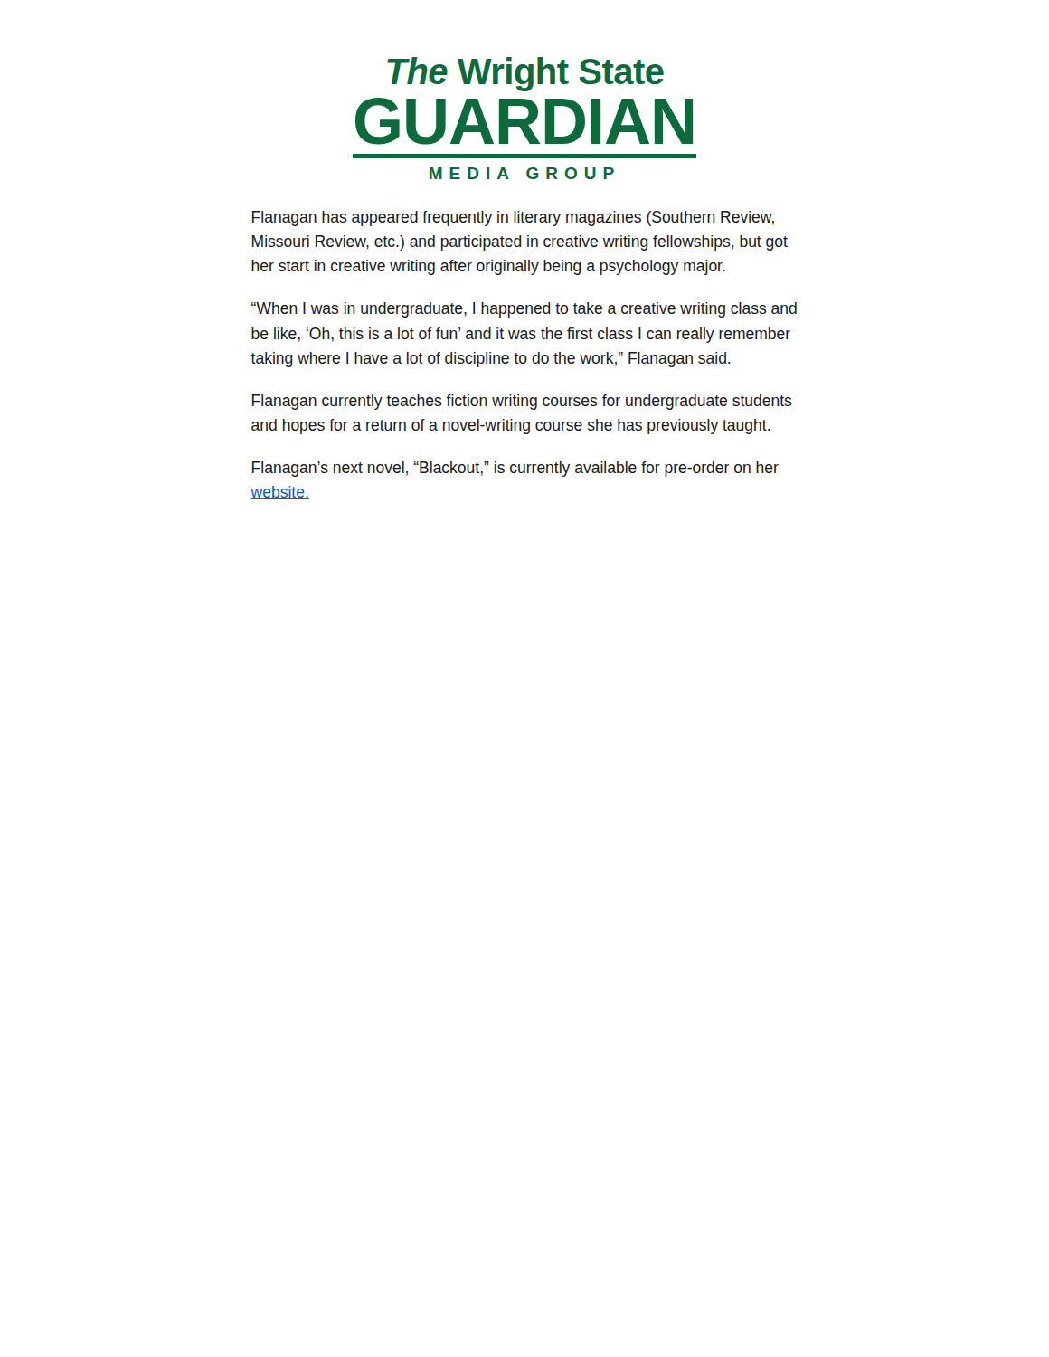The Wright State
GUARDIAN
MEDIA GROUP
Flanagan has appeared frequently in literary magazines (Southern Review, Missouri Review, etc.) and participated in creative writing fellowships, but got her start in creative writing after originally being a psychology major.
“When I was in undergraduate, I happened to take a creative writing class and be like, ‘Oh, this is a lot of fun’ and it was the first class I can really remember taking where I have a lot of discipline to do the work,” Flanagan said.
Flanagan currently teaches fiction writing courses for undergraduate students and hopes for a return of a novel-writing course she has previously taught.
Flanagan’s next novel, “Blackout,” is currently available for pre-order on her website.